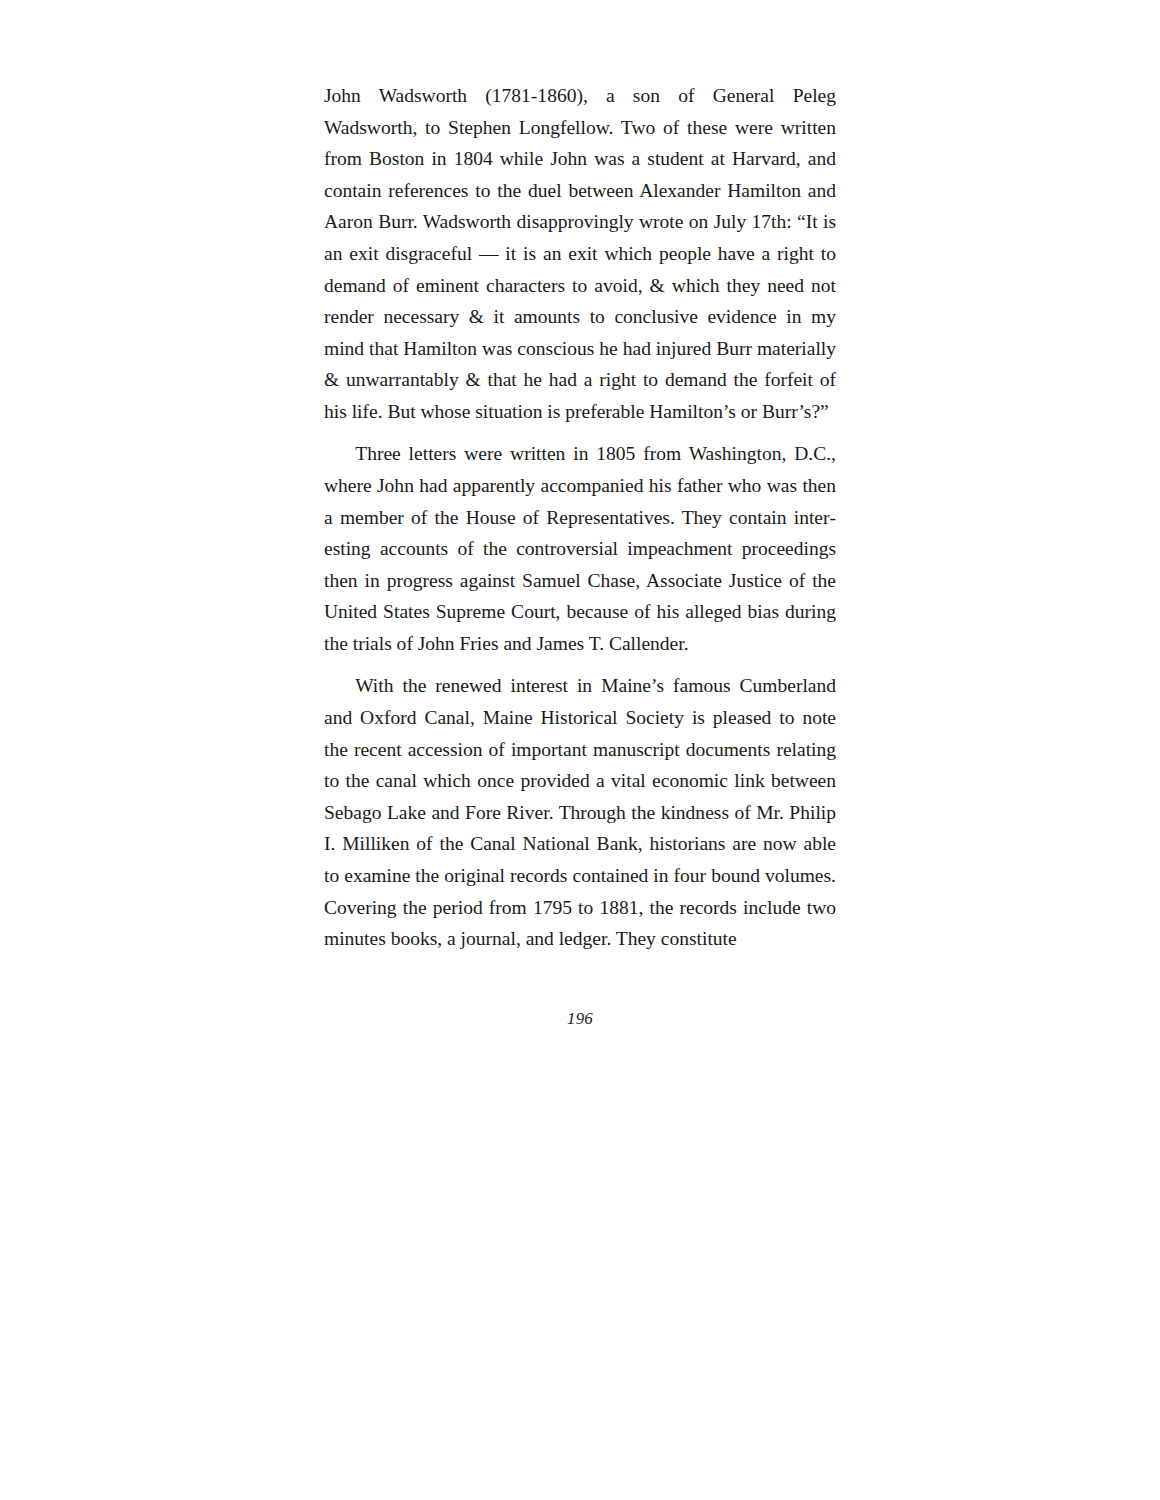John Wadsworth (1781-1860), a son of General Peleg Wadsworth, to Stephen Longfellow. Two of these were written from Boston in 1804 while John was a student at Harvard, and contain references to the duel between Alexander Hamilton and Aaron Burr. Wadsworth disapprovingly wrote on July 17th: “It is an exit disgraceful — it is an exit which people have a right to demand of eminent characters to avoid, & which they need not render necessary & it amounts to conclusive evidence in my mind that Hamilton was conscious he had injured Burr materially & unwarrantably & that he had a right to demand the forfeit of his life. But whose situation is preferable Hamilton’s or Burr’s?”
Three letters were written in 1805 from Washington, D.C., where John had apparently accompanied his father who was then a member of the House of Representatives. They contain interesting accounts of the controversial impeachment proceedings then in progress against Samuel Chase, Associate Justice of the United States Supreme Court, because of his alleged bias during the trials of John Fries and James T. Callender.
With the renewed interest in Maine’s famous Cumberland and Oxford Canal, Maine Historical Society is pleased to note the recent accession of important manuscript documents relating to the canal which once provided a vital economic link between Sebago Lake and Fore River. Through the kindness of Mr. Philip I. Milliken of the Canal National Bank, historians are now able to examine the original records contained in four bound volumes. Covering the period from 1795 to 1881, the records include two minutes books, a journal, and ledger. They constitute
196